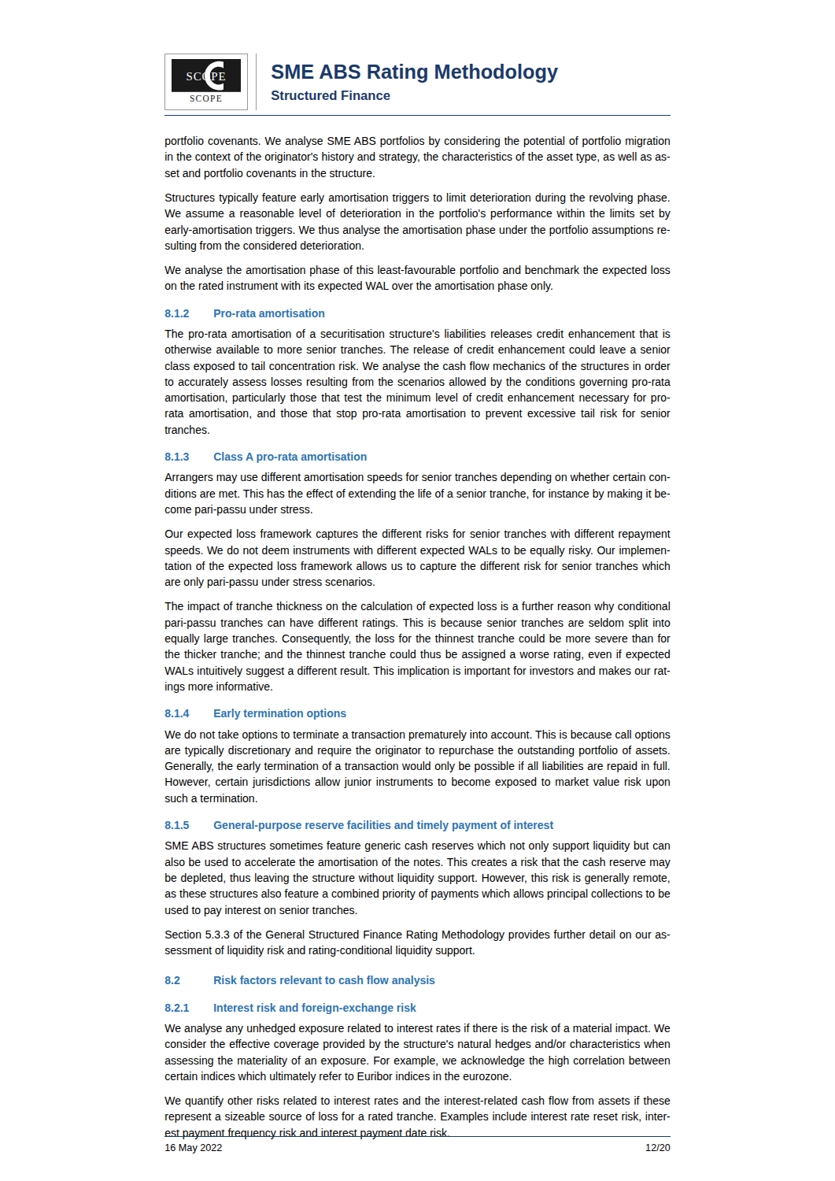SCOPE SCOPE
SME ABS Rating Methodology
Structured Finance
portfolio covenants. We analyse SME ABS portfolios by considering the potential of portfolio migration in the context of the originator's history and strategy, the characteristics of the asset type, as well as asset and portfolio covenants in the structure.
Structures typically feature early amortisation triggers to limit deterioration during the revolving phase. We assume a reasonable level of deterioration in the portfolio's performance within the limits set by early-amortisation triggers. We thus analyse the amortisation phase under the portfolio assumptions resulting from the considered deterioration.
We analyse the amortisation phase of this least-favourable portfolio and benchmark the expected loss on the rated instrument with its expected WAL over the amortisation phase only.
8.1.2 Pro-rata amortisation
The pro-rata amortisation of a securitisation structure's liabilities releases credit enhancement that is otherwise available to more senior tranches. The release of credit enhancement could leave a senior class exposed to tail concentration risk. We analyse the cash flow mechanics of the structures in order to accurately assess losses resulting from the scenarios allowed by the conditions governing pro-rata amortisation, particularly those that test the minimum level of credit enhancement necessary for pro-rata amortisation, and those that stop pro-rata amortisation to prevent excessive tail risk for senior tranches.
8.1.3 Class A pro-rata amortisation
Arrangers may use different amortisation speeds for senior tranches depending on whether certain conditions are met. This has the effect of extending the life of a senior tranche, for instance by making it become pari-passu under stress.
Our expected loss framework captures the different risks for senior tranches with different repayment speeds. We do not deem instruments with different expected WALs to be equally risky. Our implementation of the expected loss framework allows us to capture the different risk for senior tranches which are only pari-passu under stress scenarios.
The impact of tranche thickness on the calculation of expected loss is a further reason why conditional pari-passu tranches can have different ratings. This is because senior tranches are seldom split into equally large tranches. Consequently, the loss for the thinnest tranche could be more severe than for the thicker tranche; and the thinnest tranche could thus be assigned a worse rating, even if expected WALs intuitively suggest a different result. This implication is important for investors and makes our ratings more informative.
8.1.4 Early termination options
We do not take options to terminate a transaction prematurely into account. This is because call options are typically discretionary and require the originator to repurchase the outstanding portfolio of assets. Generally, the early termination of a transaction would only be possible if all liabilities are repaid in full. However, certain jurisdictions allow junior instruments to become exposed to market value risk upon such a termination.
8.1.5 General-purpose reserve facilities and timely payment of interest
SME ABS structures sometimes feature generic cash reserves which not only support liquidity but can also be used to accelerate the amortisation of the notes. This creates a risk that the cash reserve may be depleted, thus leaving the structure without liquidity support. However, this risk is generally remote, as these structures also feature a combined priority of payments which allows principal collections to be used to pay interest on senior tranches.
Section 5.3.3 of the General Structured Finance Rating Methodology provides further detail on our assessment of liquidity risk and rating-conditional liquidity support.
8.2 Risk factors relevant to cash flow analysis
8.2.1 Interest risk and foreign-exchange risk
We analyse any unhedged exposure related to interest rates if there is the risk of a material impact. We consider the effective coverage provided by the structure's natural hedges and/or characteristics when assessing the materiality of an exposure. For example, we acknowledge the high correlation between certain indices which ultimately refer to Euribor indices in the eurozone.
We quantify other risks related to interest rates and the interest-related cash flow from assets if these represent a sizeable source of loss for a rated tranche. Examples include interest rate reset risk, interest payment frequency risk and interest payment date risk.
16 May 2022 12/20